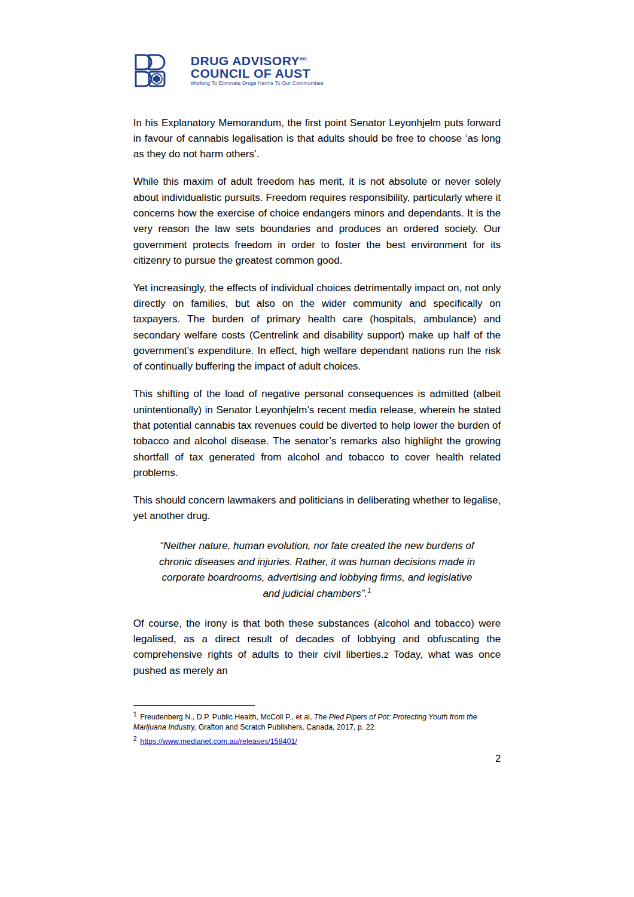DRUG ADVISORYINC
COUNCIL OF AUST
Working To Eliminate Drugs Harms To Our Communities
In his Explanatory Memorandum, the first point Senator Leyonhjelm puts forward in favour of cannabis legalisation is that adults should be free to choose ‘as long as they do not harm others’.
While this maxim of adult freedom has merit, it is not absolute or never solely about individualistic pursuits. Freedom requires responsibility, particularly where it concerns how the exercise of choice endangers minors and dependants. It is the very reason the law sets boundaries and produces an ordered society. Our government protects freedom in order to foster the best environment for its citizenry to pursue the greatest common good.
Yet increasingly, the effects of individual choices detrimentally impact on, not only directly on families, but also on the wider community and specifically on taxpayers. The burden of primary health care (hospitals, ambulance) and secondary welfare costs (Centrelink and disability support) make up half of the government’s expenditure. In effect, high welfare dependant nations run the risk of continually buffering the impact of adult choices.
This shifting of the load of negative personal consequences is admitted (albeit unintentionally) in Senator Leyonhjelm’s recent media release, wherein he stated that potential cannabis tax revenues could be diverted to help lower the burden of tobacco and alcohol disease. The senator’s remarks also highlight the growing shortfall of tax generated from alcohol and tobacco to cover health related problems.
This should concern lawmakers and politicians in deliberating whether to legalise, yet another drug.
“Neither nature, human evolution, nor fate created the new burdens of chronic diseases and injuries. Rather, it was human decisions made in corporate boardrooms, advertising and lobbying firms, and legislative and judicial chambers”.1
Of course, the irony is that both these substances (alcohol and tobacco) were legalised, as a direct result of decades of lobbying and obfuscating the comprehensive rights of adults to their civil liberties.2 Today, what was once pushed as merely an
1 Freudenberg N., D.P. Public Health, McColl P., et al, The Pied Pipers of Pot: Protecting Youth from the Marijuana Industry, Grafton and Scratch Publishers, Canada, 2017, p. 22
2 https://www.medianet.com.au/releases/158401/
2